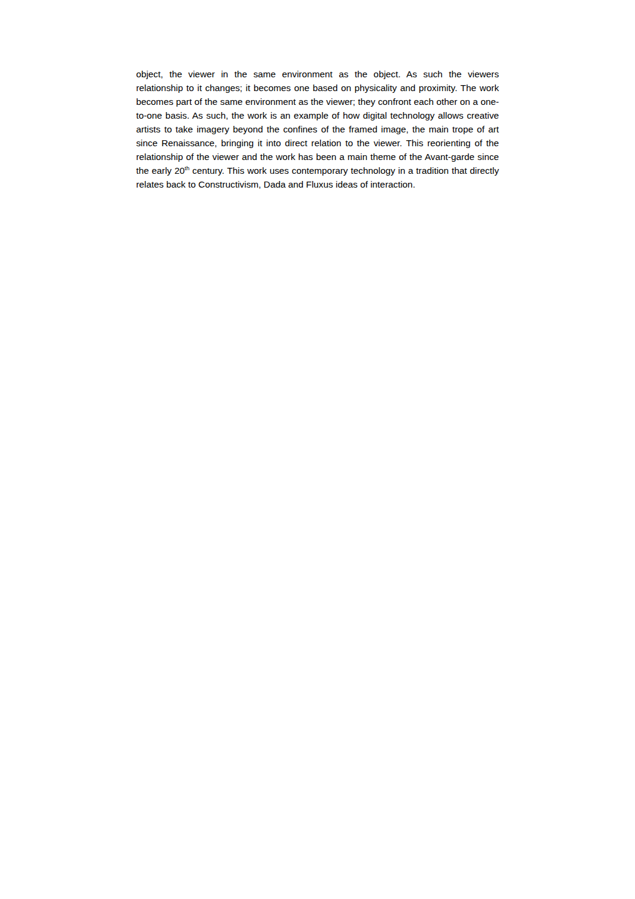object, the viewer in the same environment as the object. As such the viewers relationship to it changes; it becomes one based on physicality and proximity. The work becomes part of the same environment as the viewer; they confront each other on a one-to-one basis. As such, the work is an example of how digital technology allows creative artists to take imagery beyond the confines of the framed image, the main trope of art since Renaissance, bringing it into direct relation to the viewer. This reorienting of the relationship of the viewer and the work has been a main theme of the Avant-garde since the early 20th century. This work uses contemporary technology in a tradition that directly relates back to Constructivism, Dada and Fluxus ideas of interaction.